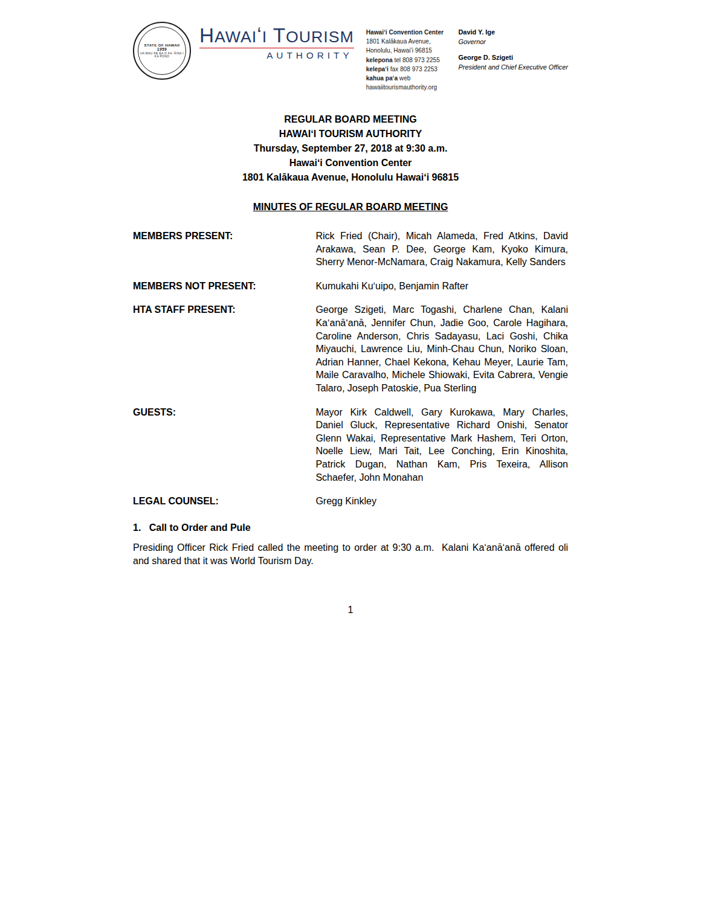STATE OF HAWAII
1959
UA MAU KE EA O KA ʻĀINA I KA PONO
HAWAIʻI TOURISM
AUTHORITY
Hawaiʻi Convention Center
1801 Kalākaua Avenue, Honolulu, Hawaiʻi 96815
kelepona tel 808 973 2255
kelepaʻi fax 808 973 2253
kahua paʻa web hawaiitourismauthority.org
David Y. Ige
Governor
George D. Szigeti
President and Chief Executive Officer
REGULAR BOARD MEETING
HAWAIʻI TOURISM AUTHORITY
Thursday, September 27, 2018 at 9:30 a.m.
Hawaiʻi Convention Center
1801 Kalākaua Avenue, Honolulu Hawaiʻi 96815
MINUTES OF REGULAR BOARD MEETING
| MEMBERS PRESENT: | Rick Fried (Chair), Micah Alameda, Fred Atkins, David Arakawa, Sean P. Dee, George Kam, Kyoko Kimura, Sherry Menor-McNamara, Craig Nakamura, Kelly Sanders |
| MEMBERS NOT PRESENT: | Kumukahi Kuʻuipo, Benjamin Rafter |
| HTA STAFF PRESENT: | George Szigeti, Marc Togashi, Charlene Chan, Kalani Kaʻanāʻanā, Jennifer Chun, Jadie Goo, Carole Hagihara, Caroline Anderson, Chris Sadayasu, Laci Goshi, Chika Miyauchi, Lawrence Liu, Minh-Chau Chun, Noriko Sloan, Adrian Hanner, Chael Kekona, Kehau Meyer, Laurie Tam, Maile Caravalho, Michele Shiowaki, Evita Cabrera, Vengie Talaro, Joseph Patoskie, Pua Sterling |
| GUESTS: | Mayor Kirk Caldwell, Gary Kurokawa, Mary Charles, Daniel Gluck, Representative Richard Onishi, Senator Glenn Wakai, Representative Mark Hashem, Teri Orton, Noelle Liew, Mari Tait, Lee Conching, Erin Kinoshita, Patrick Dugan, Nathan Kam, Pris Texeira, Allison Schaefer, John Monahan |
| LEGAL COUNSEL: | Gregg Kinkley |
1. Call to Order and Pule
Presiding Officer Rick Fried called the meeting to order at 9:30 a.m. Kalani Kaʻanāʻanā offered oli and shared that it was World Tourism Day.
1